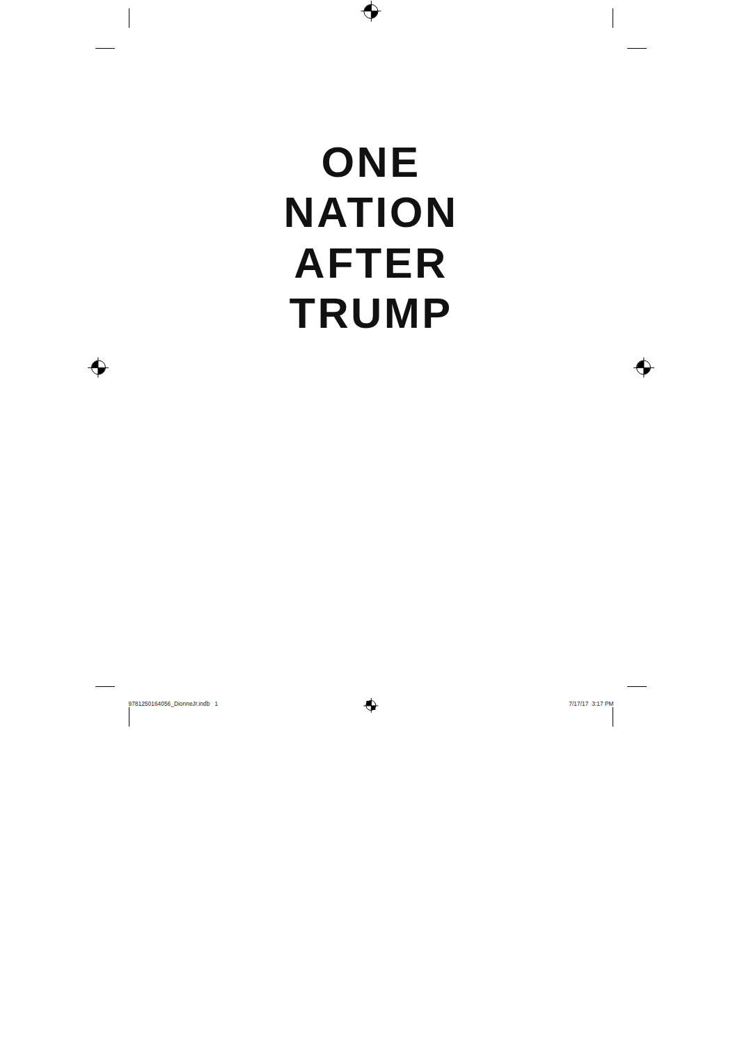One Nation After Trump
9781250164056_DionneJr.indb 1 7/17/17 3:17 PM